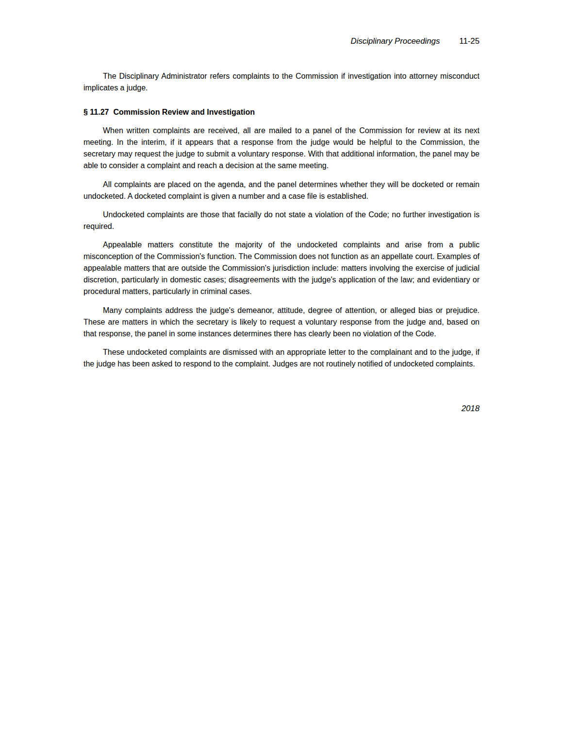Disciplinary Proceedings 11-25
The Disciplinary Administrator refers complaints to the Commission if investigation into attorney misconduct implicates a judge.
§ 11.27 Commission Review and Investigation
When written complaints are received, all are mailed to a panel of the Commission for review at its next meeting. In the interim, if it appears that a response from the judge would be helpful to the Commission, the secretary may request the judge to submit a voluntary response. With that additional information, the panel may be able to consider a complaint and reach a decision at the same meeting.
All complaints are placed on the agenda, and the panel determines whether they will be docketed or remain undocketed. A docketed complaint is given a number and a case file is established.
Undocketed complaints are those that facially do not state a violation of the Code; no further investigation is required.
Appealable matters constitute the majority of the undocketed complaints and arise from a public misconception of the Commission's function. The Commission does not function as an appellate court. Examples of appealable matters that are outside the Commission's jurisdiction include: matters involving the exercise of judicial discretion, particularly in domestic cases; disagreements with the judge's application of the law; and evidentiary or procedural matters, particularly in criminal cases.
Many complaints address the judge's demeanor, attitude, degree of attention, or alleged bias or prejudice. These are matters in which the secretary is likely to request a voluntary response from the judge and, based on that response, the panel in some instances determines there has clearly been no violation of the Code.
These undocketed complaints are dismissed with an appropriate letter to the complainant and to the judge, if the judge has been asked to respond to the complaint. Judges are not routinely notified of undocketed complaints.
2018